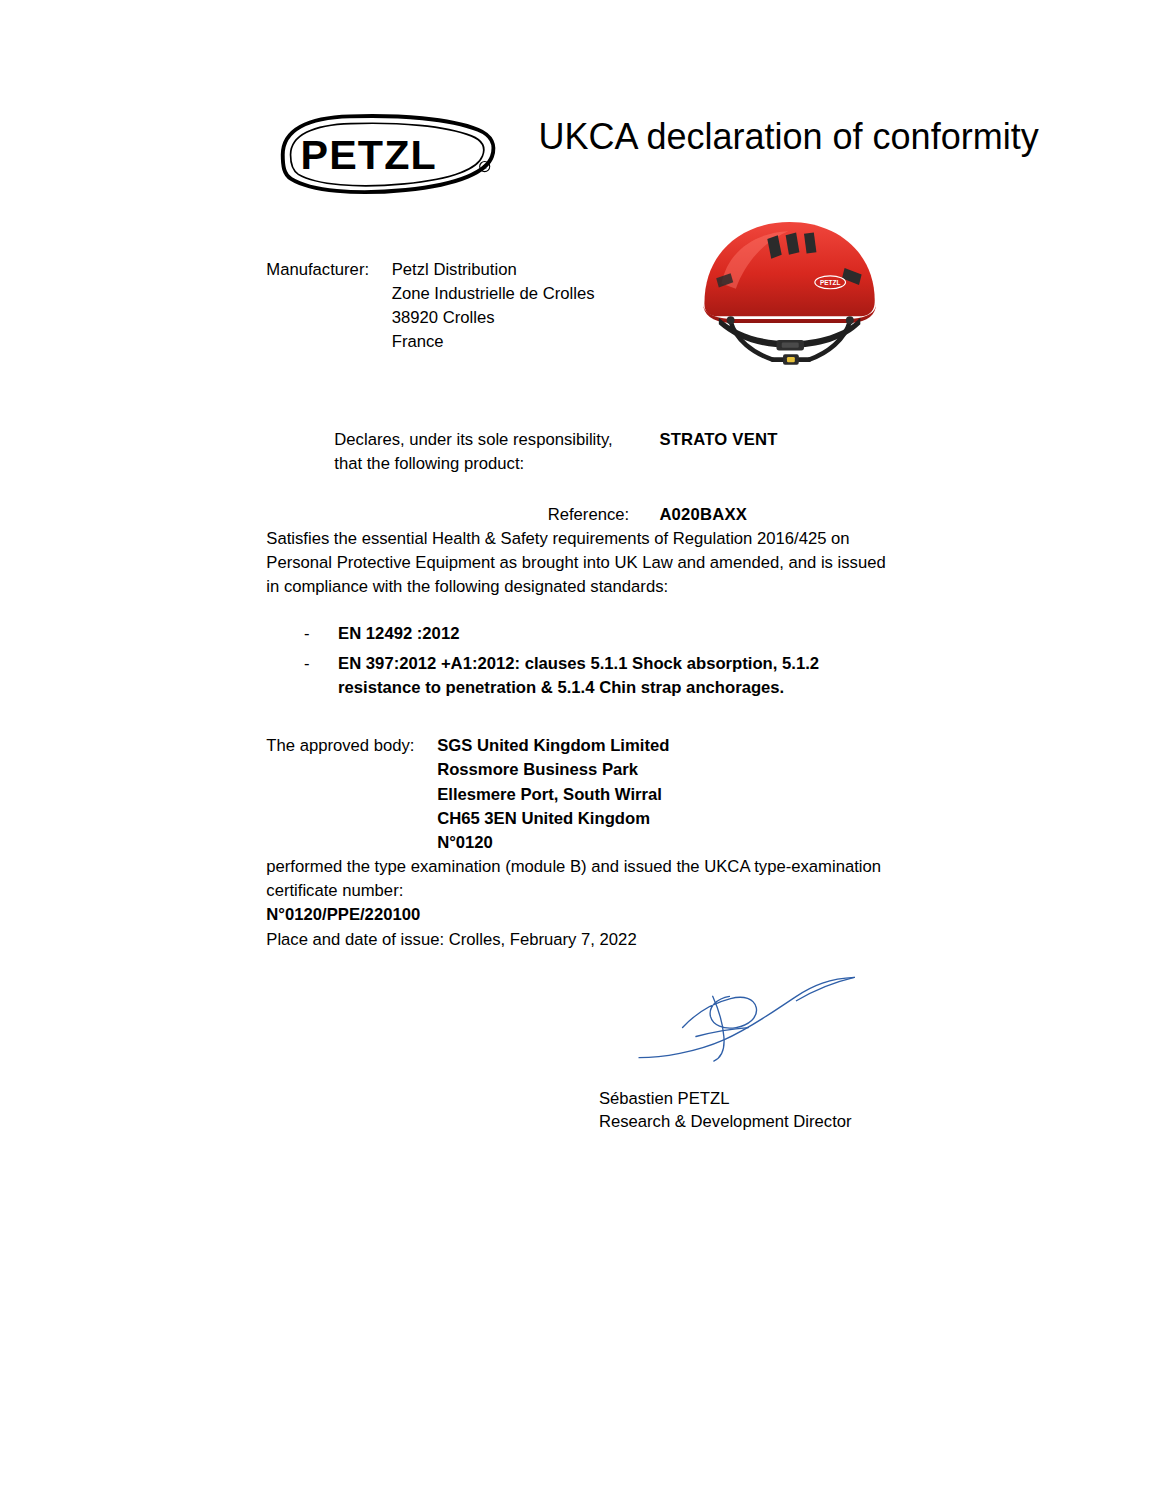PETZL PETZL R
UKCA declaration of conformity
Manufacturer:
Petzl Distribution
Zone Industrielle de Crolles
38920 Crolles
France
STRATO VENT helmet PETZL
Declares, under its sole responsibility, that the following product:
STRATO VENT
Reference:
A020BAXX
Satisfies the essential Health & Safety requirements of Regulation 2016/425 on Personal Protective Equipment as brought into UK Law and amended, and is issued in compliance with the following designated standards:
EN 12492 :2012
EN 397:2012 +A1:2012: clauses 5.1.1 Shock absorption, 5.1.2 resistance to penetration & 5.1.4 Chin strap anchorages.
The approved body:
SGS United Kingdom Limited
Rossmore Business Park
Ellesmere Port, South Wirral
CH65 3EN United Kingdom
N°0120
performed the type examination (module B) and issued the UKCA type-examination certificate number:
N°0120/PPE/220100
Place and date of issue: Crolles, February 7, 2022
Signature
Sébastien PETZL
Research & Development Director